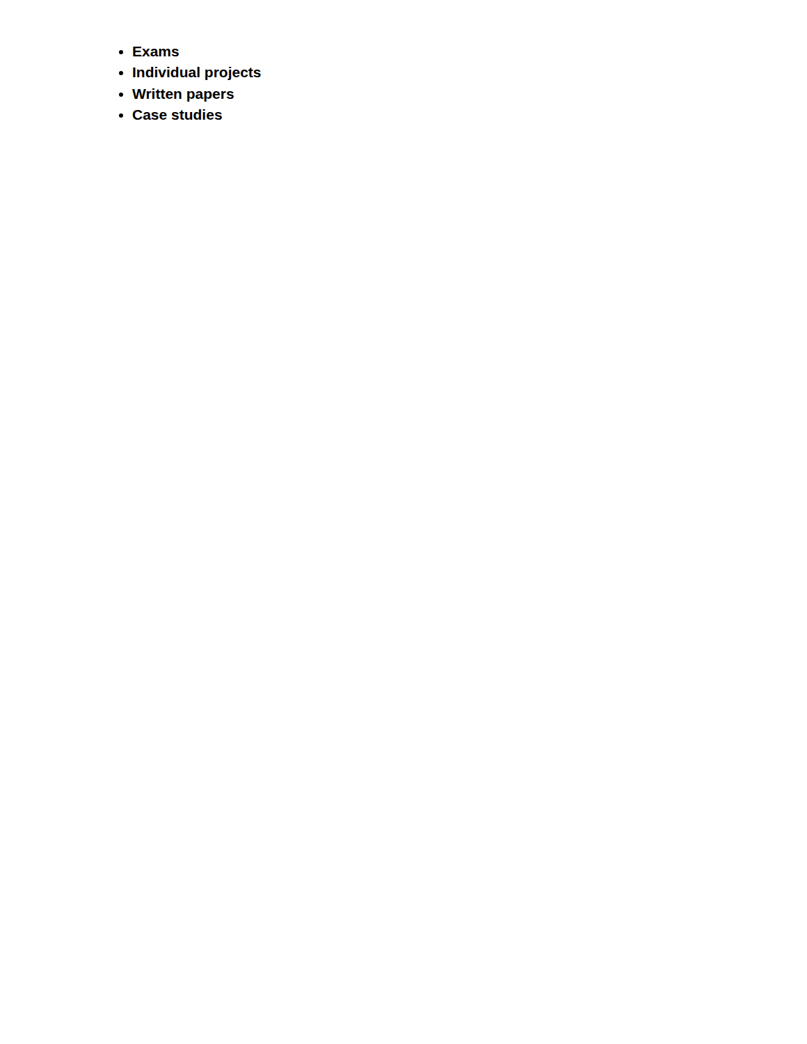Exams
Individual projects
Written papers
Case studies